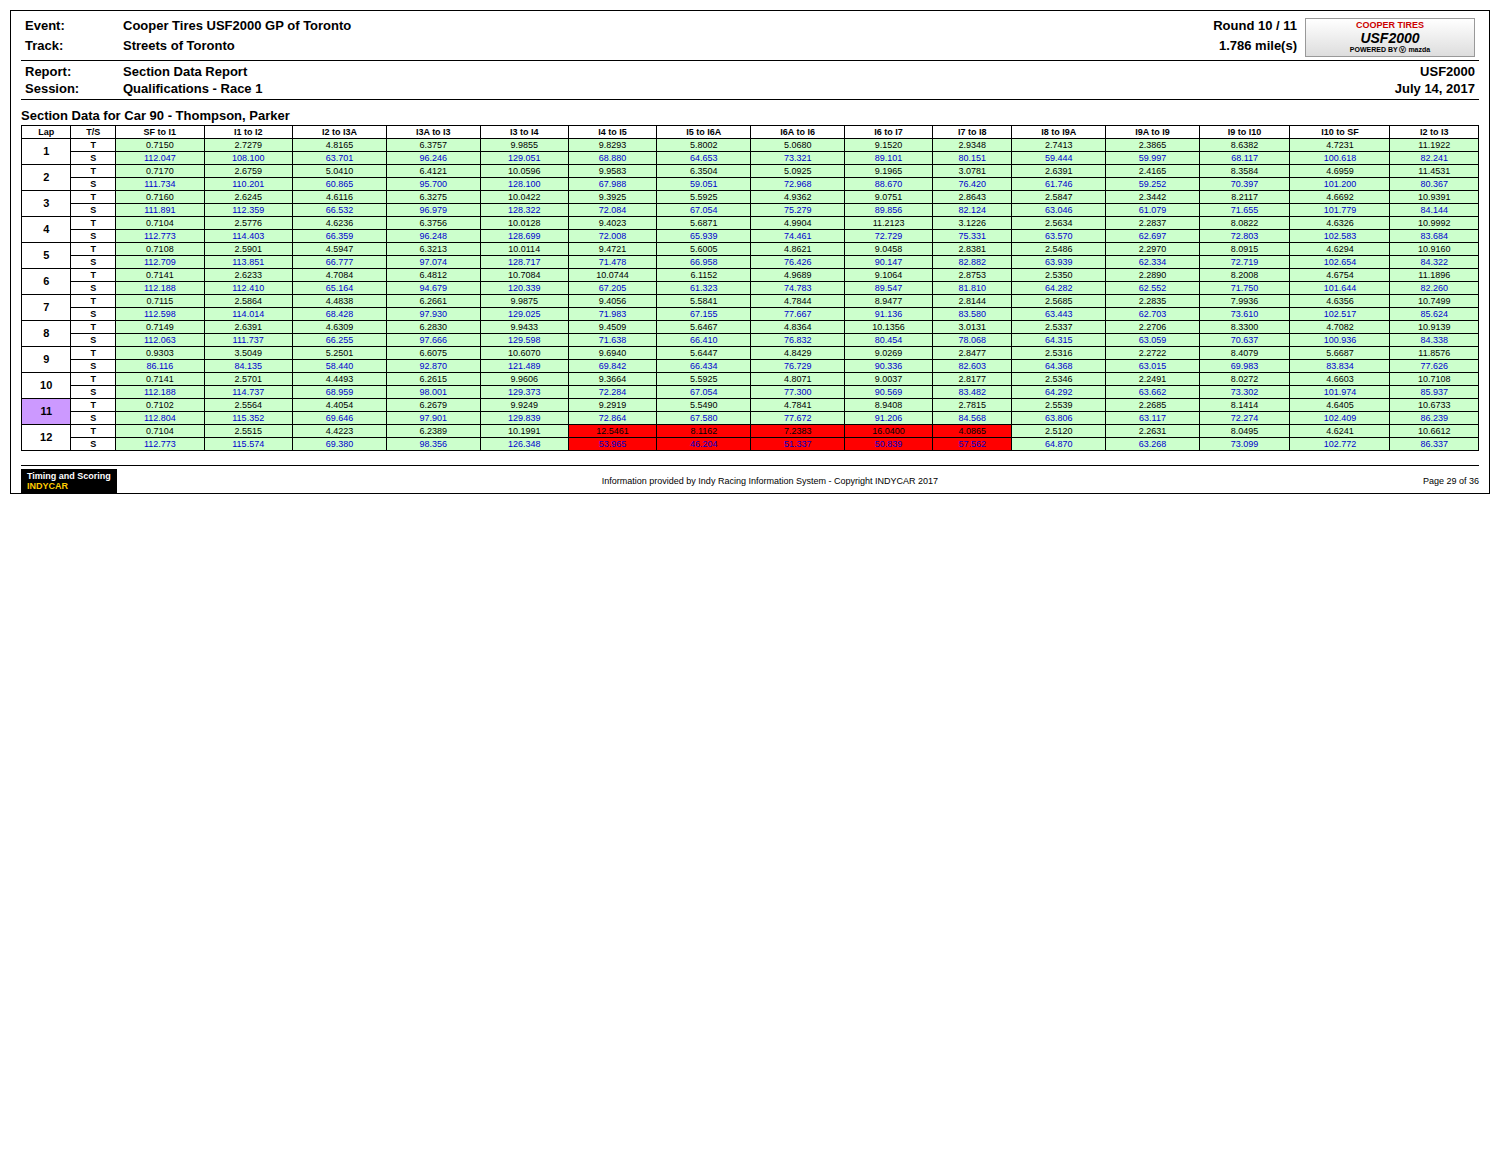| Event: | Cooper Tires USF2000 GP of Toronto | Round 10 / 11 | COOPER TIRES USF2000 POWERED BY Ⓥ mazda |
| Track: | Streets of Toronto | 1.786 mile(s) |
| Report: | Section Data Report | USF2000 |
| Session: | Qualifications - Race 1 | July 14, 2017 |
Section Data for Car 90 - Thompson, Parker
| Lap | T/S | SF to I1 | I1 to I2 | I2 to I3A | I3A to I3 | I3 to I4 | I4 to I5 | I5 to I6A | I6A to I6 | I6 to I7 | I7 to I8 | I8 to I9A | I9A to I9 | I9 to I10 | I10 to SF | I2 to I3 |
| --- | --- | --- | --- | --- | --- | --- | --- | --- | --- | --- | --- | --- | --- | --- | --- | --- |
| 1 | T | 0.7150 | 2.7279 | 4.8165 | 6.3757 | 9.9855 | 9.8293 | 5.8002 | 5.0680 | 9.1520 | 2.9348 | 2.7413 | 2.3865 | 8.6382 | 4.7231 | 11.1922 |
| S | 112.047 | 108.100 | 63.701 | 96.246 | 129.051 | 68.880 | 64.653 | 73.321 | 89.101 | 80.151 | 59.444 | 59.997 | 68.117 | 100.618 | 82.241 |
| 2 | T | 0.7170 | 2.6759 | 5.0410 | 6.4121 | 10.0596 | 9.9583 | 6.3504 | 5.0925 | 9.1965 | 3.0781 | 2.6391 | 2.4165 | 8.3584 | 4.6959 | 11.4531 |
| S | 111.734 | 110.201 | 60.865 | 95.700 | 128.100 | 67.988 | 59.051 | 72.968 | 88.670 | 76.420 | 61.746 | 59.252 | 70.397 | 101.200 | 80.367 |
| 3 | T | 0.7160 | 2.6245 | 4.6116 | 6.3275 | 10.0422 | 9.3925 | 5.5925 | 4.9362 | 9.0751 | 2.8643 | 2.5847 | 2.3442 | 8.2117 | 4.6692 | 10.9391 |
| S | 111.891 | 112.359 | 66.532 | 96.979 | 128.322 | 72.084 | 67.054 | 75.279 | 89.856 | 82.124 | 63.046 | 61.079 | 71.655 | 101.779 | 84.144 |
| 4 | T | 0.7104 | 2.5776 | 4.6236 | 6.3756 | 10.0128 | 9.4023 | 5.6871 | 4.9904 | 11.2123 | 3.1226 | 2.5634 | 2.2837 | 8.0822 | 4.6326 | 10.9992 |
| S | 112.773 | 114.403 | 66.359 | 96.248 | 128.699 | 72.008 | 65.939 | 74.461 | 72.729 | 75.331 | 63.570 | 62.697 | 72.803 | 102.583 | 83.684 |
| 5 | T | 0.7108 | 2.5901 | 4.5947 | 6.3213 | 10.0114 | 9.4721 | 5.6005 | 4.8621 | 9.0458 | 2.8381 | 2.5486 | 2.2970 | 8.0915 | 4.6294 | 10.9160 |
| S | 112.709 | 113.851 | 66.777 | 97.074 | 128.717 | 71.478 | 66.958 | 76.426 | 90.147 | 82.882 | 63.939 | 62.334 | 72.719 | 102.654 | 84.322 |
| 6 | T | 0.7141 | 2.6233 | 4.7084 | 6.4812 | 10.7084 | 10.0744 | 6.1152 | 4.9689 | 9.1064 | 2.8753 | 2.5350 | 2.2890 | 8.2008 | 4.6754 | 11.1896 |
| S | 112.188 | 112.410 | 65.164 | 94.679 | 120.339 | 67.205 | 61.323 | 74.783 | 89.547 | 81.810 | 64.282 | 62.552 | 71.750 | 101.644 | 82.260 |
| 7 | T | 0.7115 | 2.5864 | 4.4838 | 6.2661 | 9.9875 | 9.4056 | 5.5841 | 4.7844 | 8.9477 | 2.8144 | 2.5685 | 2.2835 | 7.9936 | 4.6356 | 10.7499 |
| S | 112.598 | 114.014 | 68.428 | 97.930 | 129.025 | 71.983 | 67.155 | 77.667 | 91.136 | 83.580 | 63.443 | 62.703 | 73.610 | 102.517 | 85.624 |
| 8 | T | 0.7149 | 2.6391 | 4.6309 | 6.2830 | 9.9433 | 9.4509 | 5.6467 | 4.8364 | 10.1356 | 3.0131 | 2.5337 | 2.2706 | 8.3300 | 4.7082 | 10.9139 |
| S | 112.063 | 111.737 | 66.255 | 97.666 | 129.598 | 71.638 | 66.410 | 76.832 | 80.454 | 78.068 | 64.315 | 63.059 | 70.637 | 100.936 | 84.338 |
| 9 | T | 0.9303 | 3.5049 | 5.2501 | 6.6075 | 10.6070 | 9.6940 | 5.6447 | 4.8429 | 9.0269 | 2.8477 | 2.5316 | 2.2722 | 8.4079 | 5.6687 | 11.8576 |
| S | 86.116 | 84.135 | 58.440 | 92.870 | 121.489 | 69.842 | 66.434 | 76.729 | 90.336 | 82.603 | 64.368 | 63.015 | 69.983 | 83.834 | 77.626 |
| 10 | T | 0.7141 | 2.5701 | 4.4493 | 6.2615 | 9.9606 | 9.3664 | 5.5925 | 4.8071 | 9.0037 | 2.8177 | 2.5346 | 2.2491 | 8.0272 | 4.6603 | 10.7108 |
| S | 112.188 | 114.737 | 68.959 | 98.001 | 129.373 | 72.284 | 67.054 | 77.300 | 90.569 | 83.482 | 64.292 | 63.662 | 73.302 | 101.974 | 85.937 |
| 11 | T | 0.7102 | 2.5564 | 4.4054 | 6.2679 | 9.9249 | 9.2919 | 5.5490 | 4.7841 | 8.9408 | 2.7815 | 2.5539 | 2.2685 | 8.1414 | 4.6405 | 10.6733 |
| S | 112.804 | 115.352 | 69.646 | 97.901 | 129.839 | 72.864 | 67.580 | 77.672 | 91.206 | 84.568 | 63.806 | 63.117 | 72.274 | 102.409 | 86.239 |
| 12 | T | 0.7104 | 2.5515 | 4.4223 | 6.2389 | 10.1991 | 12.5461 | 8.1162 | 7.2383 | 16.0400 | 4.0865 | 2.5120 | 2.2631 | 8.0495 | 4.6241 | 10.6612 |
| S | 112.773 | 115.574 | 69.380 | 98.356 | 126.348 | 53.965 | 46.204 | 51.337 | 50.839 | 57.562 | 64.870 | 63.268 | 73.099 | 102.772 | 86.337 |
Timing and Scoring
INDYCAR
Information provided by Indy Racing Information System - Copyright INDYCAR 2017
Page 29 of 36